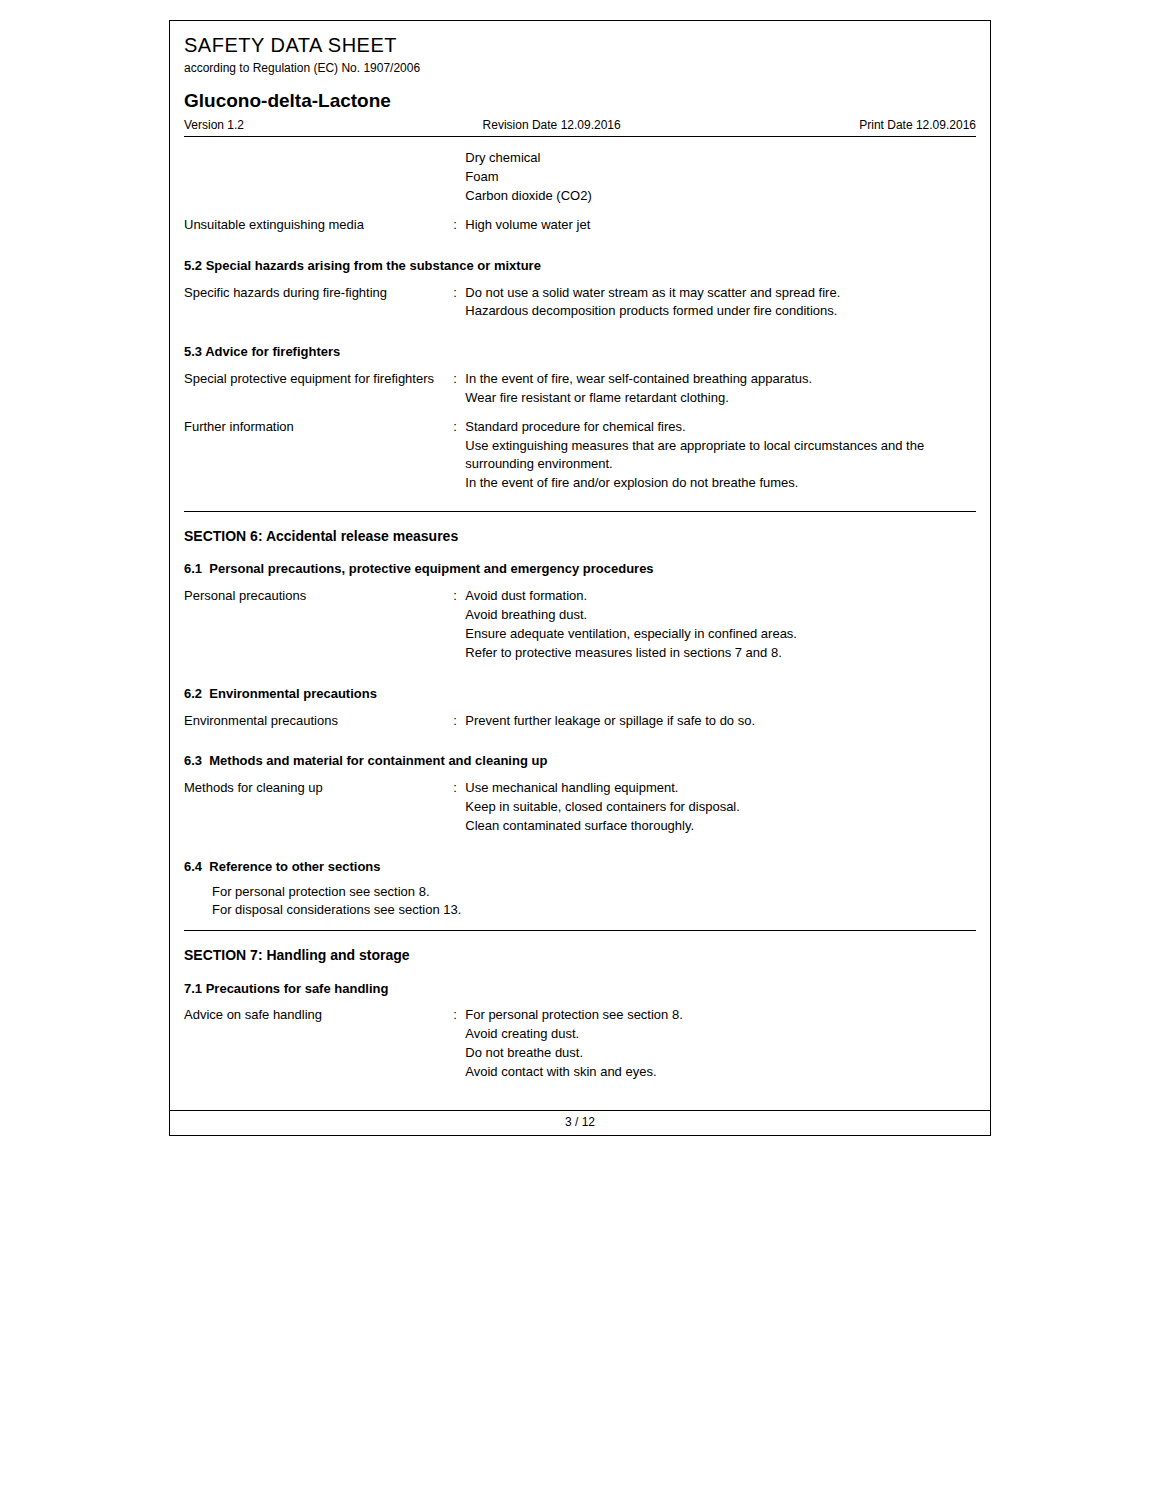SAFETY DATA SHEET
according to Regulation (EC) No. 1907/2006
Glucono-delta-Lactone
Version 1.2 Revision Date 12.09.2016 Print Date 12.09.2016
| | | Dry chemical Foam Carbon dioxide (CO2) |
| Unsuitable extinguishing media | : | High volume water jet |
5.2 Special hazards arising from the substance or mixture
| Specific hazards during fire-fighting | : | Do not use a solid water stream as it may scatter and spread fire. Hazardous decomposition products formed under fire conditions. |
5.3 Advice for firefighters
| Special protective equipment for firefighters | : | In the event of fire, wear self-contained breathing apparatus. Wear fire resistant or flame retardant clothing. |
| Further information | : | Standard procedure for chemical fires. Use extinguishing measures that are appropriate to local circumstances and the surrounding environment. In the event of fire and/or explosion do not breathe fumes. |
SECTION 6: Accidental release measures
6.1 Personal precautions, protective equipment and emergency procedures
| Personal precautions | : | Avoid dust formation. Avoid breathing dust. Ensure adequate ventilation, especially in confined areas. Refer to protective measures listed in sections 7 and 8. |
6.2 Environmental precautions
| Environmental precautions | : | Prevent further leakage or spillage if safe to do so. |
6.3 Methods and material for containment and cleaning up
| Methods for cleaning up | : | Use mechanical handling equipment. Keep in suitable, closed containers for disposal. Clean contaminated surface thoroughly. |
6.4 Reference to other sections
For personal protection see section 8.
For disposal considerations see section 13.
SECTION 7: Handling and storage
7.1 Precautions for safe handling
| Advice on safe handling | : | For personal protection see section 8. Avoid creating dust. Do not breathe dust. Avoid contact with skin and eyes. |
3 / 12